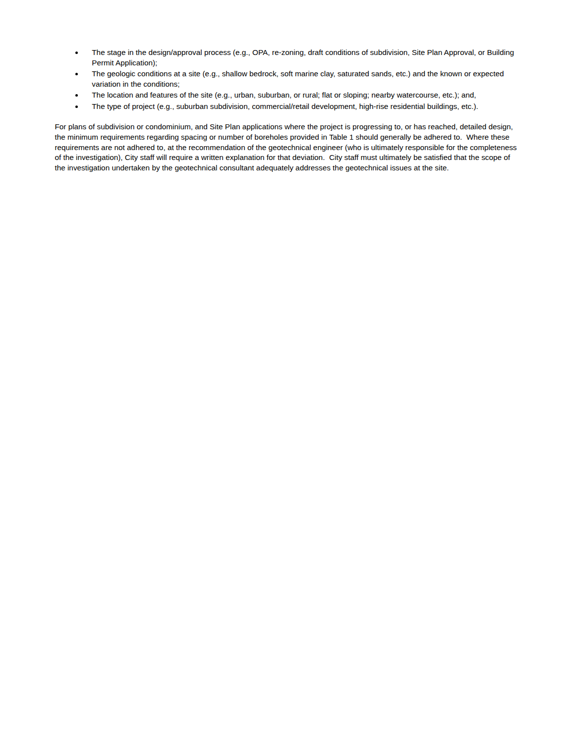The stage in the design/approval process (e.g., OPA, re-zoning, draft conditions of subdivision, Site Plan Approval, or Building Permit Application);
The geologic conditions at a site (e.g., shallow bedrock, soft marine clay, saturated sands, etc.) and the known or expected variation in the conditions;
The location and features of the site (e.g., urban, suburban, or rural; flat or sloping; nearby watercourse, etc.); and,
The type of project (e.g., suburban subdivision, commercial/retail development, high-rise residential buildings, etc.).
For plans of subdivision or condominium, and Site Plan applications where the project is progressing to, or has reached, detailed design, the minimum requirements regarding spacing or number of boreholes provided in Table 1 should generally be adhered to. Where these requirements are not adhered to, at the recommendation of the geotechnical engineer (who is ultimately responsible for the completeness of the investigation), City staff will require a written explanation for that deviation. City staff must ultimately be satisfied that the scope of the investigation undertaken by the geotechnical consultant adequately addresses the geotechnical issues at the site.